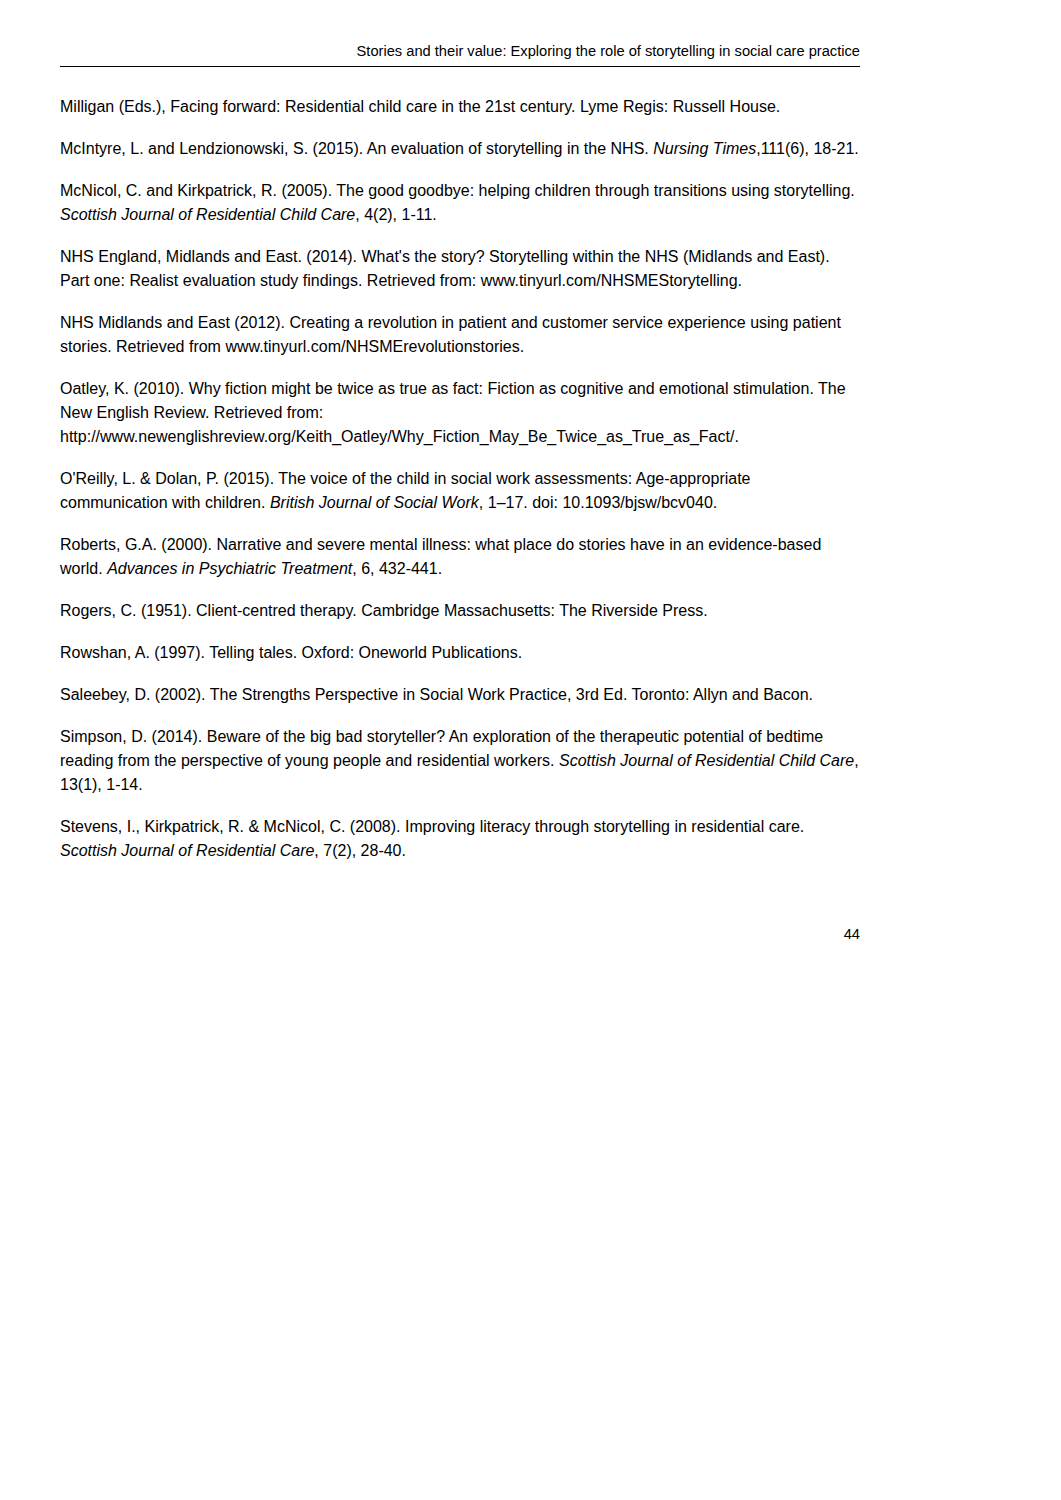Stories and their value: Exploring the role of storytelling in social care practice
Milligan (Eds.), Facing forward: Residential child care in the 21st century. Lyme Regis: Russell House.
McIntyre, L. and Lendzionowski, S. (2015). An evaluation of storytelling in the NHS. Nursing Times,111(6), 18-21.
McNicol, C. and Kirkpatrick, R. (2005). The good goodbye: helping children through transitions using storytelling. Scottish Journal of Residential Child Care, 4(2), 1-11.
NHS England, Midlands and East. (2014). What's the story? Storytelling within the NHS (Midlands and East). Part one: Realist evaluation study findings. Retrieved from: www.tinyurl.com/NHSMEStorytelling.
NHS Midlands and East (2012). Creating a revolution in patient and customer service experience using patient stories. Retrieved from www.tinyurl.com/NHSMErevolutionstories.
Oatley, K. (2010). Why fiction might be twice as true as fact: Fiction as cognitive and emotional stimulation. The New English Review. Retrieved from: http://www.newenglishreview.org/Keith_Oatley/Why_Fiction_May_Be_Twice_as_True_as_Fact/.
O'Reilly, L. & Dolan, P. (2015). The voice of the child in social work assessments: Age-appropriate communication with children. British Journal of Social Work, 1–17. doi: 10.1093/bjsw/bcv040.
Roberts, G.A. (2000). Narrative and severe mental illness: what place do stories have in an evidence-based world. Advances in Psychiatric Treatment, 6, 432-441.
Rogers, C. (1951). Client-centred therapy. Cambridge Massachusetts: The Riverside Press.
Rowshan, A. (1997). Telling tales. Oxford: Oneworld Publications.
Saleebey, D. (2002). The Strengths Perspective in Social Work Practice, 3rd Ed. Toronto: Allyn and Bacon.
Simpson, D. (2014). Beware of the big bad storyteller? An exploration of the therapeutic potential of bedtime reading from the perspective of young people and residential workers. Scottish Journal of Residential Child Care, 13(1), 1-14.
Stevens, I., Kirkpatrick, R. & McNicol, C. (2008). Improving literacy through storytelling in residential care. Scottish Journal of Residential Care, 7(2), 28-40.
44